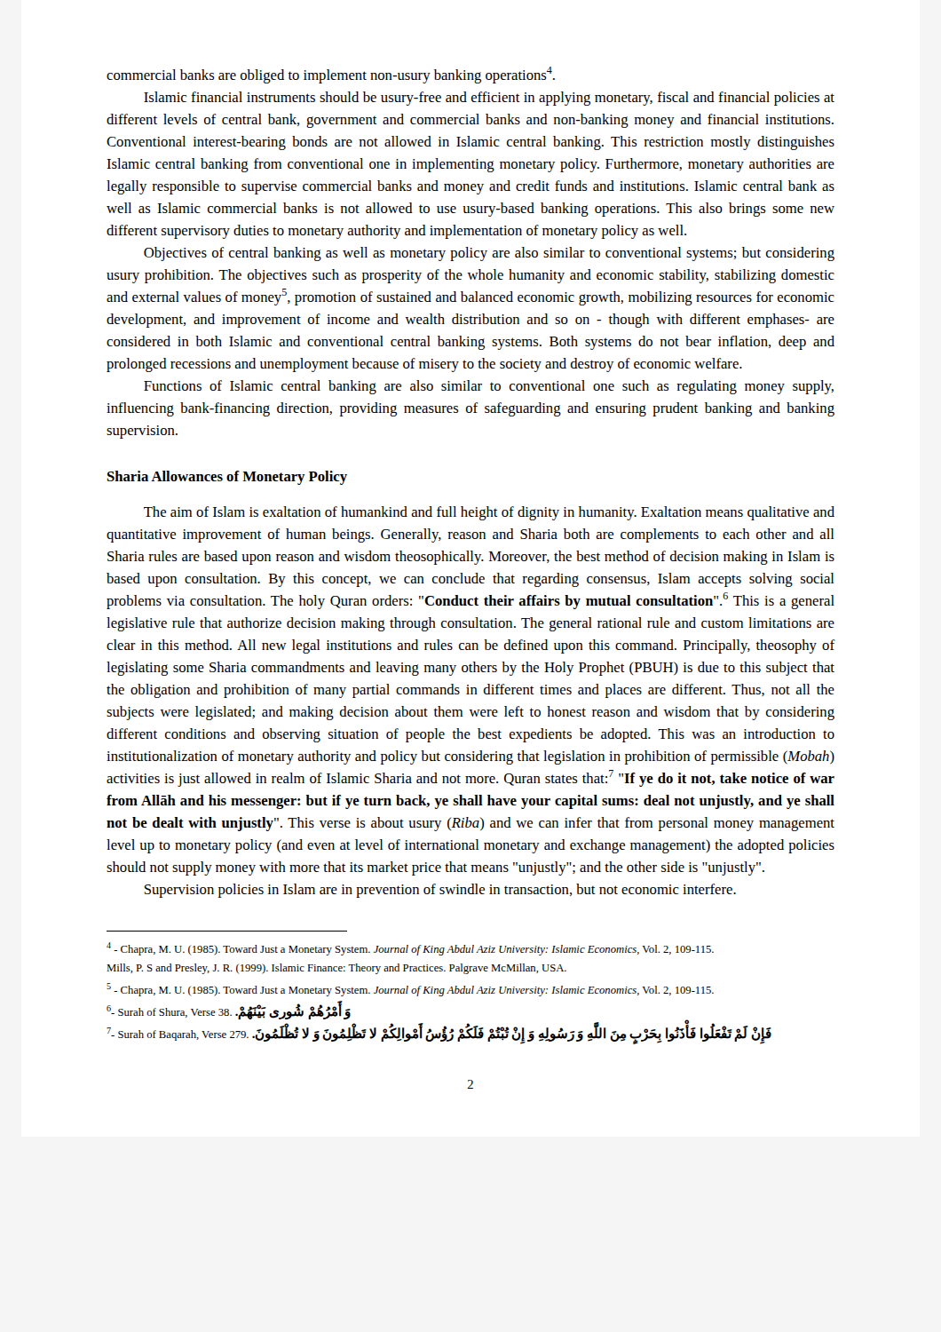commercial banks are obliged to implement non-usury banking operations4.
Islamic financial instruments should be usury-free and efficient in applying monetary, fiscal and financial policies at different levels of central bank, government and commercial banks and non-banking money and financial institutions. Conventional interest-bearing bonds are not allowed in Islamic central banking. This restriction mostly distinguishes Islamic central banking from conventional one in implementing monetary policy. Furthermore, monetary authorities are legally responsible to supervise commercial banks and money and credit funds and institutions. Islamic central bank as well as Islamic commercial banks is not allowed to use usury-based banking operations. This also brings some new different supervisory duties to monetary authority and implementation of monetary policy as well.
Objectives of central banking as well as monetary policy are also similar to conventional systems; but considering usury prohibition. The objectives such as prosperity of the whole humanity and economic stability, stabilizing domestic and external values of money5, promotion of sustained and balanced economic growth, mobilizing resources for economic development, and improvement of income and wealth distribution and so on - though with different emphases- are considered in both Islamic and conventional central banking systems. Both systems do not bear inflation, deep and prolonged recessions and unemployment because of misery to the society and destroy of economic welfare.
Functions of Islamic central banking are also similar to conventional one such as regulating money supply, influencing bank-financing direction, providing measures of safeguarding and ensuring prudent banking and banking supervision.
Sharia Allowances of Monetary Policy
The aim of Islam is exaltation of humankind and full height of dignity in humanity. Exaltation means qualitative and quantitative improvement of human beings. Generally, reason and Sharia both are complements to each other and all Sharia rules are based upon reason and wisdom theosophically. Moreover, the best method of decision making in Islam is based upon consultation. By this concept, we can conclude that regarding consensus, Islam accepts solving social problems via consultation. The holy Quran orders: "Conduct their affairs by mutual consultation".6 This is a general legislative rule that authorize decision making through consultation. The general rational rule and custom limitations are clear in this method. All new legal institutions and rules can be defined upon this command. Principally, theosophy of legislating some Sharia commandments and leaving many others by the Holy Prophet (PBUH) is due to this subject that the obligation and prohibition of many partial commands in different times and places are different. Thus, not all the subjects were legislated; and making decision about them were left to honest reason and wisdom that by considering different conditions and observing situation of people the best expedients be adopted. This was an introduction to institutionalization of monetary authority and policy but considering that legislation in prohibition of permissible (Mobah) activities is just allowed in realm of Islamic Sharia and not more. Quran states that:7 "If ye do it not, take notice of war from Allāh and his messenger: but if ye turn back, ye shall have your capital sums: deal not unjustly, and ye shall not be dealt with unjustly". This verse is about usury (Riba) and we can infer that from personal money management level up to monetary policy (and even at level of international monetary and exchange management) the adopted policies should not supply money with more that its market price that means "unjustly"; and the other side is "unjustly".
Supervision policies in Islam are in prevention of swindle in transaction, but not economic interfere.
4 - Chapra, M. U. (1985). Toward Just a Monetary System. Journal of King Abdul Aziz University: Islamic Economics, Vol. 2, 109-115.
Mills, P. S and Presley, J. R. (1999). Islamic Finance: Theory and Practices. Palgrave McMillan, USA.
5 - Chapra, M. U. (1985). Toward Just a Monetary System. Journal of King Abdul Aziz University: Islamic Economics, Vol. 2, 109-115.
6- Surah of Shura, Verse 38. وَ أَمْرُهُمْ شُورى بَيْنَهُمْ.
7- Surah of Baqarah, Verse 279. فَإِنْ لَمْ تَفْعَلُوا فَأْذَنُوا بِحَرْبٍ مِنَ اللَّهِ وَ رَسُولِهِ وَ إِنْ تُبْتُمْ فَلَكُمْ رُؤُسُ أَمْوالِكُمْ لا تَظْلِمُونَ وَ لا تُظْلَمُونَ.
2